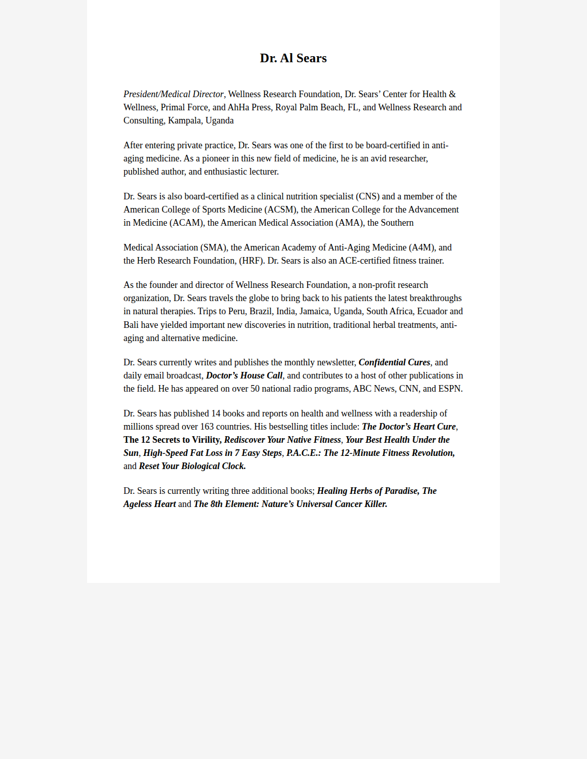Dr. Al Sears
President/Medical Director, Wellness Research Foundation, Dr. Sears’ Center for Health & Wellness, Primal Force, and AhHa Press, Royal Palm Beach, FL, and Wellness Research and Consulting, Kampala, Uganda
After entering private practice, Dr. Sears was one of the first to be board-certified in anti-aging medicine. As a pioneer in this new field of medicine, he is an avid researcher, published author, and enthusiastic lecturer.
Dr. Sears is also board-certified as a clinical nutrition specialist (CNS) and a member of the American College of Sports Medicine (ACSM), the American College for the Advancement in Medicine (ACAM), the American Medical Association (AMA), the Southern
Medical Association (SMA), the American Academy of Anti-Aging Medicine (A4M), and the Herb Research Foundation, (HRF). Dr. Sears is also an ACE-certified fitness trainer.
As the founder and director of Wellness Research Foundation, a non-profit research organization, Dr. Sears travels the globe to bring back to his patients the latest breakthroughs in natural therapies. Trips to Peru, Brazil, India, Jamaica, Uganda, South Africa, Ecuador and Bali have yielded important new discoveries in nutrition, traditional herbal treatments, anti-aging and alternative medicine.
Dr. Sears currently writes and publishes the monthly newsletter, Confidential Cures, and daily email broadcast, Doctor’s House Call, and contributes to a host of other publications in the field. He has appeared on over 50 national radio programs, ABC News, CNN, and ESPN.
Dr. Sears has published 14 books and reports on health and wellness with a readership of millions spread over 163 countries. His bestselling titles include: The Doctor’s Heart Cure, The 12 Secrets to Virility, Rediscover Your Native Fitness, Your Best Health Under the Sun, High-Speed Fat Loss in 7 Easy Steps, P.A.C.E.: The 12-Minute Fitness Revolution, and Reset Your Biological Clock.
Dr. Sears is currently writing three additional books; Healing Herbs of Paradise, The Ageless Heart and The 8th Element: Nature’s Universal Cancer Killer.